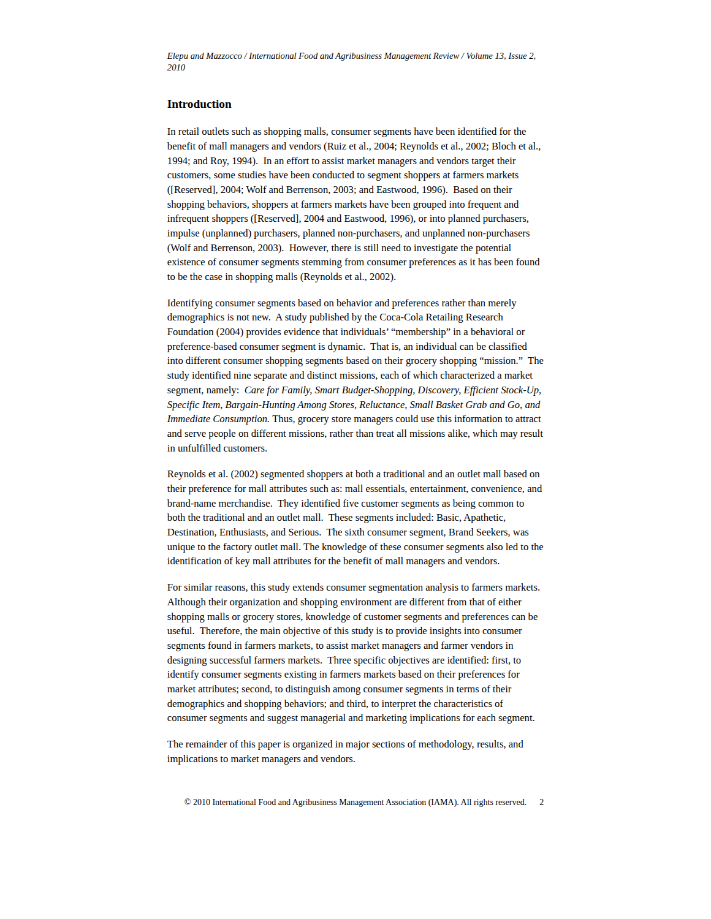Elepu and Mazzocco / International Food and Agribusiness Management Review / Volume 13, Issue 2, 2010
Introduction
In retail outlets such as shopping malls, consumer segments have been identified for the benefit of mall managers and vendors (Ruiz et al., 2004; Reynolds et al., 2002; Bloch et al., 1994; and Roy, 1994). In an effort to assist market managers and vendors target their customers, some studies have been conducted to segment shoppers at farmers markets ([Reserved], 2004; Wolf and Berrenson, 2003; and Eastwood, 1996). Based on their shopping behaviors, shoppers at farmers markets have been grouped into frequent and infrequent shoppers ([Reserved], 2004 and Eastwood, 1996), or into planned purchasers, impulse (unplanned) purchasers, planned non-purchasers, and unplanned non-purchasers (Wolf and Berrenson, 2003). However, there is still need to investigate the potential existence of consumer segments stemming from consumer preferences as it has been found to be the case in shopping malls (Reynolds et al., 2002).
Identifying consumer segments based on behavior and preferences rather than merely demographics is not new. A study published by the Coca-Cola Retailing Research Foundation (2004) provides evidence that individuals’ “membership” in a behavioral or preference-based consumer segment is dynamic. That is, an individual can be classified into different consumer shopping segments based on their grocery shopping “mission.” The study identified nine separate and distinct missions, each of which characterized a market segment, namely: Care for Family, Smart Budget-Shopping, Discovery, Efficient Stock-Up, Specific Item, Bargain-Hunting Among Stores, Reluctance, Small Basket Grab and Go, and Immediate Consumption. Thus, grocery store managers could use this information to attract and serve people on different missions, rather than treat all missions alike, which may result in unfulfilled customers.
Reynolds et al. (2002) segmented shoppers at both a traditional and an outlet mall based on their preference for mall attributes such as: mall essentials, entertainment, convenience, and brand-name merchandise. They identified five customer segments as being common to both the traditional and an outlet mall. These segments included: Basic, Apathetic, Destination, Enthusiasts, and Serious. The sixth consumer segment, Brand Seekers, was unique to the factory outlet mall. The knowledge of these consumer segments also led to the identification of key mall attributes for the benefit of mall managers and vendors.
For similar reasons, this study extends consumer segmentation analysis to farmers markets. Although their organization and shopping environment are different from that of either shopping malls or grocery stores, knowledge of customer segments and preferences can be useful. Therefore, the main objective of this study is to provide insights into consumer segments found in farmers markets, to assist market managers and farmer vendors in designing successful farmers markets. Three specific objectives are identified: first, to identify consumer segments existing in farmers markets based on their preferences for market attributes; second, to distinguish among consumer segments in terms of their demographics and shopping behaviors; and third, to interpret the characteristics of consumer segments and suggest managerial and marketing implications for each segment.
The remainder of this paper is organized in major sections of methodology, results, and implications to market managers and vendors.
© 2010 International Food and Agribusiness Management Association (IAMA). All rights reserved. 2